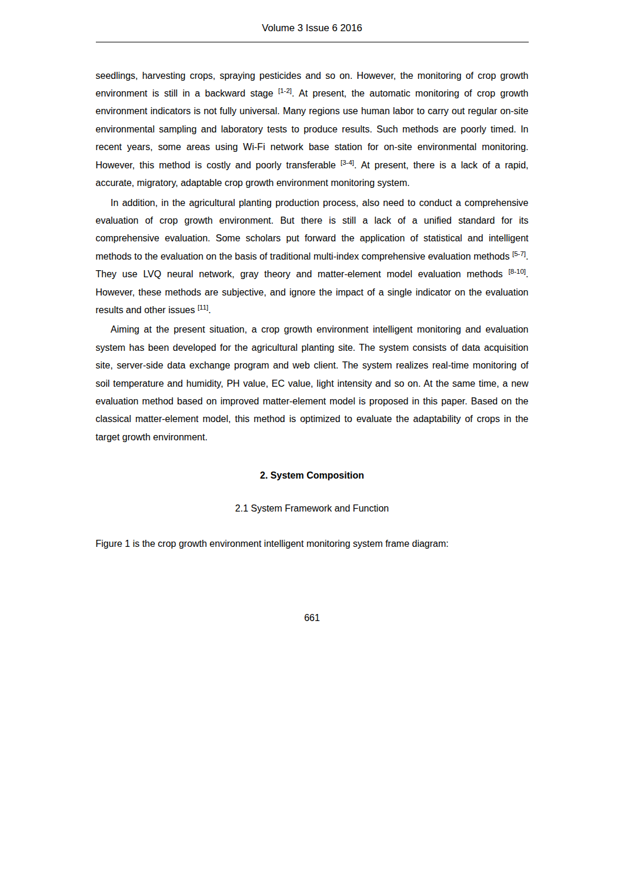Volume 3 Issue 6 2016
seedlings, harvesting crops, spraying pesticides and so on. However, the monitoring of crop growth environment is still in a backward stage [1-2]. At present, the automatic monitoring of crop growth environment indicators is not fully universal. Many regions use human labor to carry out regular on-site environmental sampling and laboratory tests to produce results. Such methods are poorly timed. In recent years, some areas using Wi-Fi network base station for on-site environmental monitoring. However, this method is costly and poorly transferable [3-4]. At present, there is a lack of a rapid, accurate, migratory, adaptable crop growth environment monitoring system.
In addition, in the agricultural planting production process, also need to conduct a comprehensive evaluation of crop growth environment. But there is still a lack of a unified standard for its comprehensive evaluation. Some scholars put forward the application of statistical and intelligent methods to the evaluation on the basis of traditional multi-index comprehensive evaluation methods [5-7]. They use LVQ neural network, gray theory and matter-element model evaluation methods [8-10]. However, these methods are subjective, and ignore the impact of a single indicator on the evaluation results and other issues [11].
Aiming at the present situation, a crop growth environment intelligent monitoring and evaluation system has been developed for the agricultural planting site. The system consists of data acquisition site, server-side data exchange program and web client. The system realizes real-time monitoring of soil temperature and humidity, PH value, EC value, light intensity and so on. At the same time, a new evaluation method based on improved matter-element model is proposed in this paper. Based on the classical matter-element model, this method is optimized to evaluate the adaptability of crops in the target growth environment.
2. System Composition
2.1 System Framework and Function
Figure 1 is the crop growth environment intelligent monitoring system frame diagram:
661